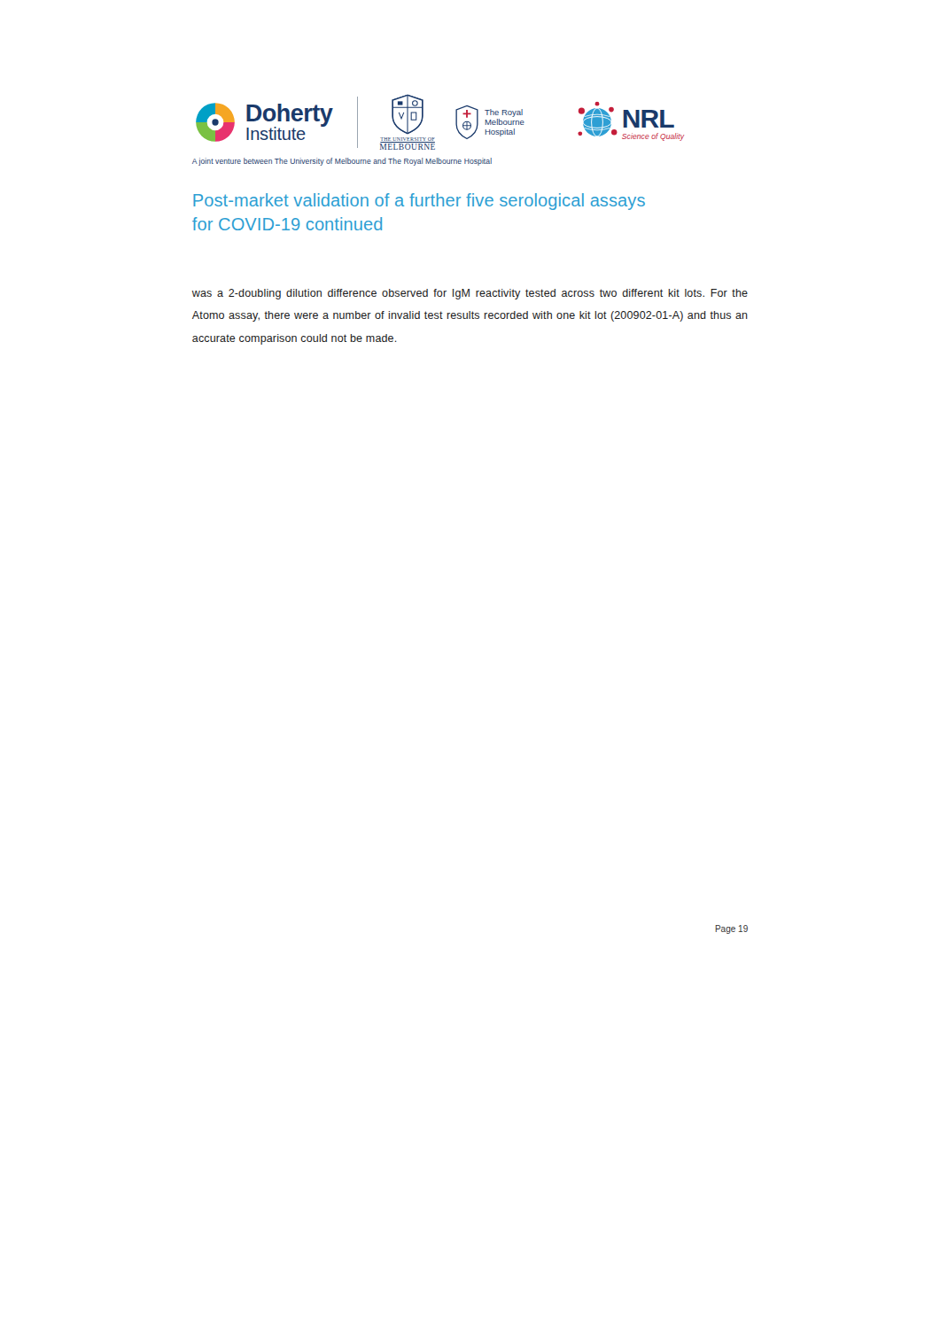Doherty Institute
THE UNIVERSITY OF MELBOURNE
The Royal
Melbourne
Hospital
NRL Science of Quality
A joint venture between The University of Melbourne and The Royal Melbourne Hospital
Post-market validation of a further five serological assays
for COVID-19 continued
was a 2-doubling dilution difference observed for IgM reactivity tested across two different kit lots. For the Atomo assay, there were a number of invalid test results recorded with one kit lot (200902-01-A) and thus an accurate comparison could not be made.
Page 19